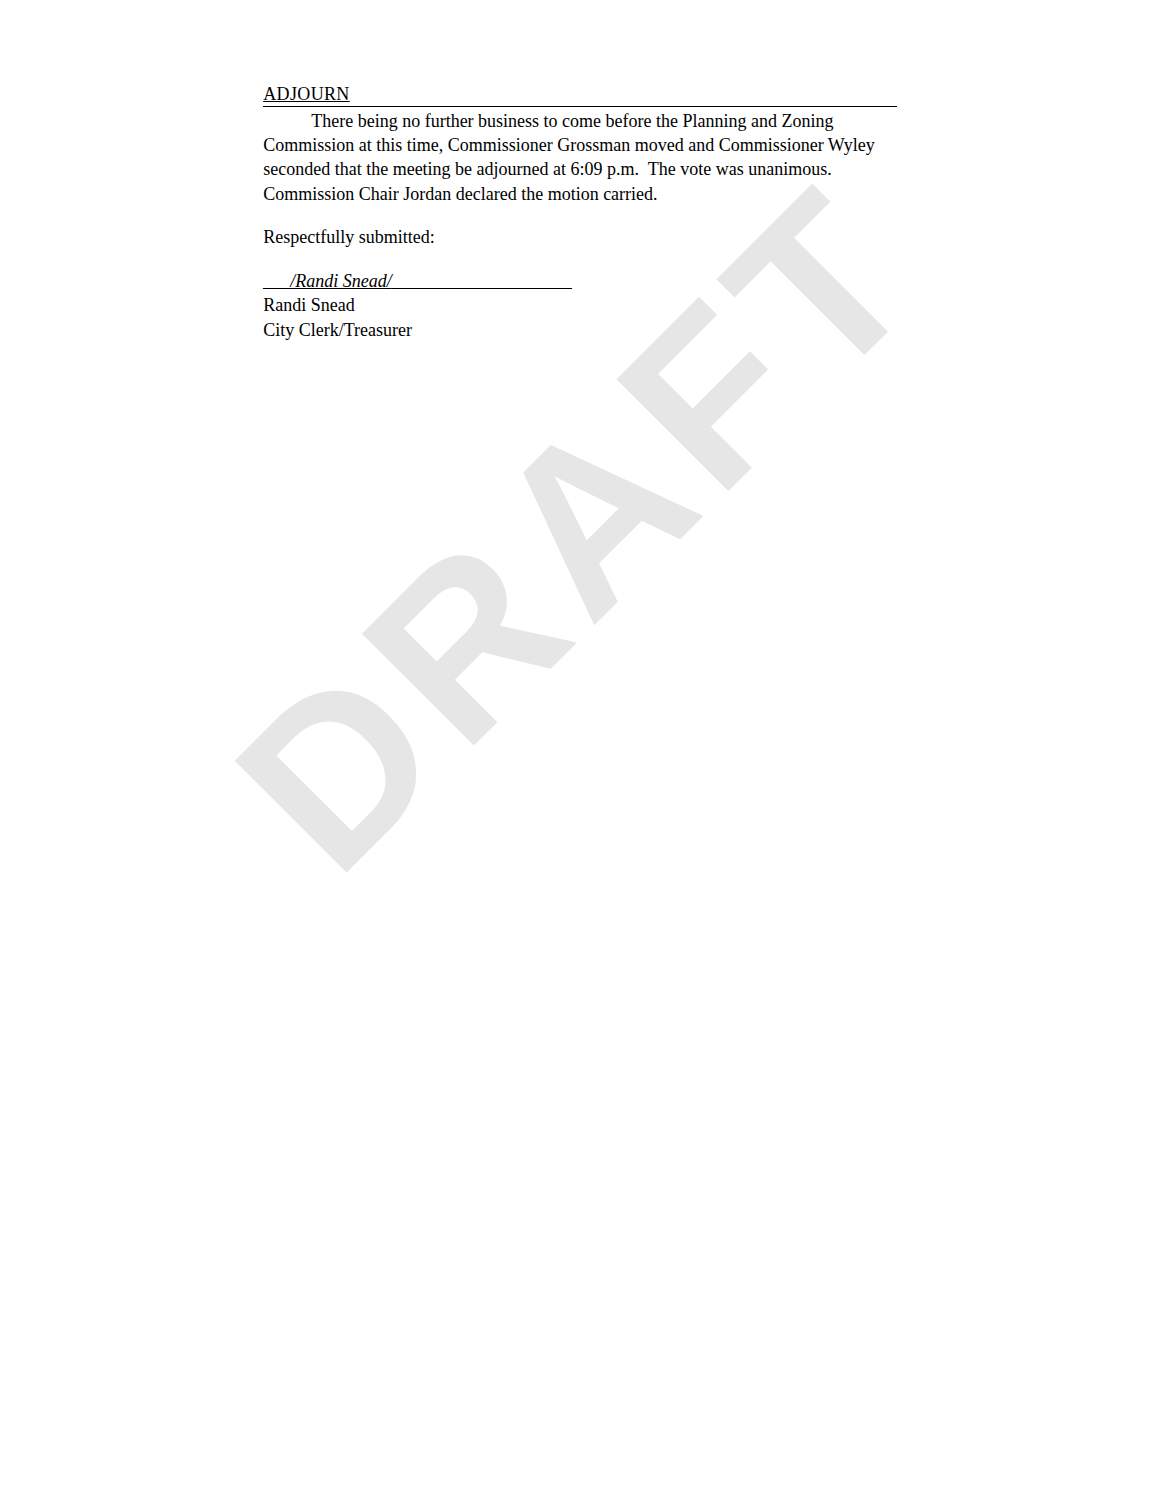DRAFT
ADJOURN
There being no further business to come before the Planning and Zoning Commission at this time, Commissioner Grossman moved and Commissioner Wyley seconded that the meeting be adjourned at 6:09 p.m. The vote was unanimous. Commission Chair Jordan declared the motion carried.
Respectfully submitted:
___/Randi Snead/____________________
Randi Snead
City Clerk/Treasurer